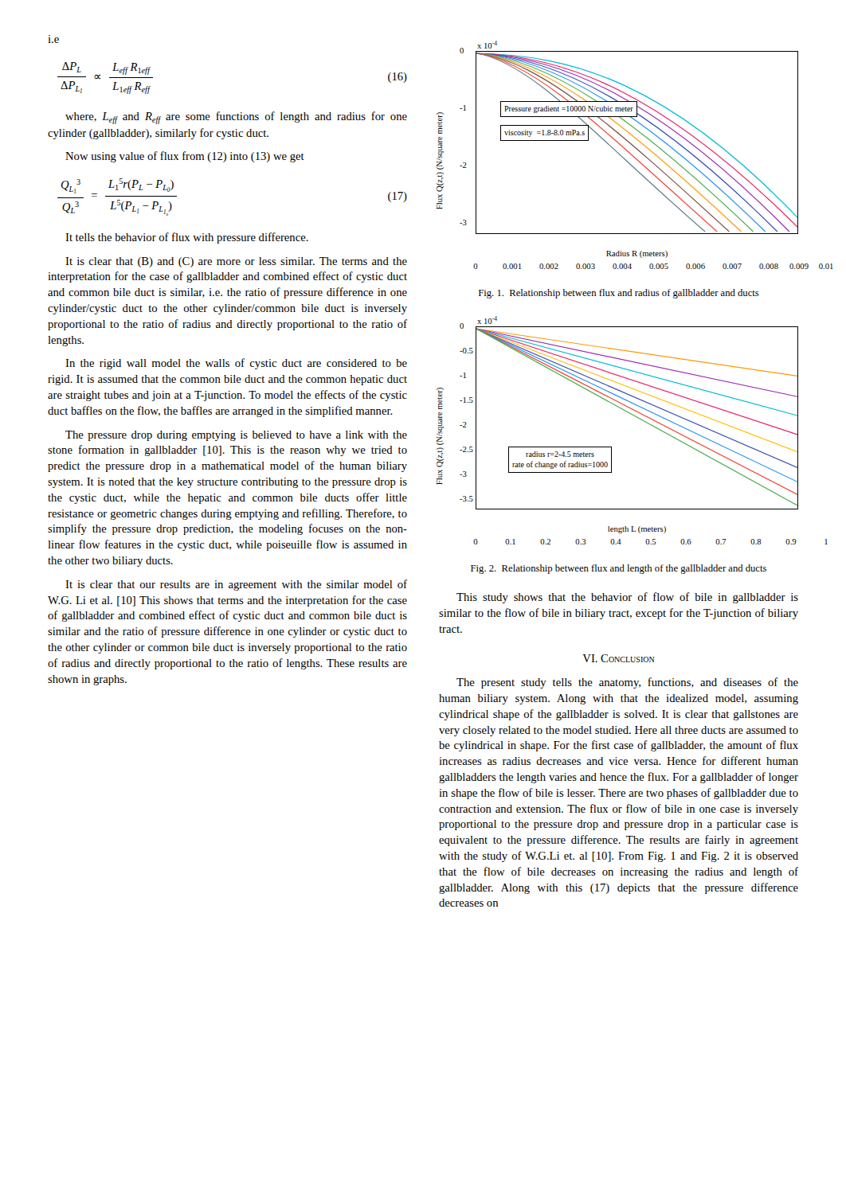i.e
ΔPL ΔPL1 ∝ Leff R1eff L1eff Reff
(16)
where, Leff and Reff are some functions of length and radius for one cylinder (gallbladder), similarly for cystic duct.
Now using value of flux from (12) into (13) we get
QL13 QL3 = L15r(PL − PL0) L5(PL1 − PL10)
(17)
It tells the behavior of flux with pressure difference.
It is clear that (B) and (C) are more or less similar. The terms and the interpretation for the case of gallbladder and combined effect of cystic duct and common bile duct is similar, i.e. the ratio of pressure difference in one cylinder/cystic duct to the other cylinder/common bile duct is inversely proportional to the ratio of radius and directly proportional to the ratio of lengths.
In the rigid wall model the walls of cystic duct are considered to be rigid. It is assumed that the common bile duct and the common hepatic duct are straight tubes and join at a T-junction. To model the effects of the cystic duct baffles on the flow, the baffles are arranged in the simplified manner.
The pressure drop during emptying is believed to have a link with the stone formation in gallbladder [10]. This is the reason why we tried to predict the pressure drop in a mathematical model of the human biliary system. It is noted that the key structure contributing to the pressure drop is the cystic duct, while the hepatic and common bile ducts offer little resistance or geometric changes during emptying and refilling. Therefore, to simplify the pressure drop prediction, the modeling focuses on the non-linear flow features in the cystic duct, while poiseuille flow is assumed in the other two biliary ducts.
It is clear that our results are in agreement with the similar model of W.G. Li et al. [10] This shows that terms and the interpretation for the case of gallbladder and combined effect of cystic duct and common bile duct is similar and the ratio of pressure difference in one cylinder or cystic duct to the other cylinder or common bile duct is inversely proportional to the ratio of radius and directly proportional to the ratio of lengths. These results are shown in graphs.
x 10-4
Flux Q(z,t) (N/square meter)
0
-1
-2
-3
Pressure gradient =10000 N/cubic meter
viscosity =1.8-8.0 mPa.s
0
0.001
0.002
0.003
0.004
0.005
0.006
0.007
0.008
0.009
0.01
Radius R (meters)
Fig. 1. Relationship between flux and radius of gallbladder and ducts
x 10-4
Flux Q(z,t) (N/square meter)
0
-0.5
-1
-1.5
-2
-2.5
-3
-3.5
radius r=2-4.5 meters
rate of change of radius=1000
0
0.1
0.2
0.3
0.4
0.5
0.6
0.7
0.8
0.9
1
length L (meters)
Fig. 2. Relationship between flux and length of the gallbladder and ducts
This study shows that the behavior of flow of bile in gallbladder is similar to the flow of bile in biliary tract, except for the T-junction of biliary tract.
VI. Conclusion
The present study tells the anatomy, functions, and diseases of the human biliary system. Along with that the idealized model, assuming cylindrical shape of the gallbladder is solved. It is clear that gallstones are very closely related to the model studied. Here all three ducts are assumed to be cylindrical in shape. For the first case of gallbladder, the amount of flux increases as radius decreases and vice versa. Hence for different human gallbladders the length varies and hence the flux. For a gallbladder of longer in shape the flow of bile is lesser. There are two phases of gallbladder due to contraction and extension. The flux or flow of bile in one case is inversely proportional to the pressure drop and pressure drop in a particular case is equivalent to the pressure difference. The results are fairly in agreement with the study of W.G.Li et. al [10]. From Fig. 1 and Fig. 2 it is observed that the flow of bile decreases on increasing the radius and length of gallbladder. Along with this (17) depicts that the pressure difference decreases on